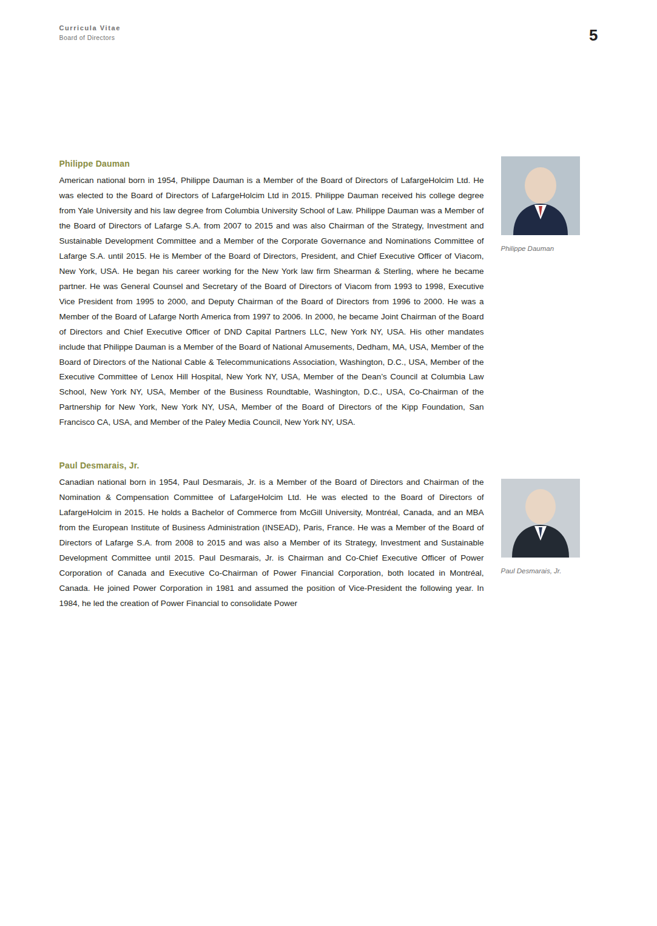Curricula Vitae
Board of Directors
5
Philippe Dauman
Philippe Dauman
American national born in 1954, Philippe Dauman is a Member of the Board of Directors of LafargeHolcim Ltd. He was elected to the Board of Directors of LafargeHolcim Ltd in 2015. Philippe Dauman received his college degree from Yale University and his law degree from Columbia University School of Law. Philippe Dauman was a Member of the Board of Directors of Lafarge S.A. from 2007 to 2015 and was also Chairman of the Strategy, Investment and Sustainable Development Committee and a Member of the Corporate Governance and Nominations Committee of Lafarge S.A. until 2015. He is Member of the Board of Directors, President, and Chief Executive Officer of Viacom, New York, USA. He began his career working for the New York law firm Shearman & Sterling, where he became partner. He was General Counsel and Secretary of the Board of Directors of Viacom from 1993 to 1998, Executive Vice President from 1995 to 2000, and Deputy Chairman of the Board of Directors from 1996 to 2000. He was a Member of the Board of Lafarge North America from 1997 to 2006. In 2000, he became Joint Chairman of the Board of Directors and Chief Executive Officer of DND Capital Partners LLC, New York NY, USA. His other mandates include that Philippe Dauman is a Member of the Board of National Amusements, Dedham, MA, USA, Member of the Board of Directors of the National Cable & Telecommunications Association, Washington, D.C., USA, Member of the Executive Committee of Lenox Hill Hospital, New York NY, USA, Member of the Dean’s Council at Columbia Law School, New York NY, USA, Member of the Business Roundtable, Washington, D.C., USA, Co-Chairman of the Partnership for New York, New York NY, USA, Member of the Board of Directors of the Kipp Foundation, San Francisco CA, USA, and Member of the Paley Media Council, New York NY, USA.
Paul Desmarais, Jr.
Paul Desmarais, Jr.
Canadian national born in 1954, Paul Desmarais, Jr. is a Member of the Board of Directors and Chairman of the Nomination & Compensation Committee of LafargeHolcim Ltd. He was elected to the Board of Directors of LafargeHolcim in 2015. He holds a Bachelor of Commerce from McGill University, Montréal, Canada, and an MBA from the European Institute of Business Administration (INSEAD), Paris, France. He was a Member of the Board of Directors of Lafarge S.A. from 2008 to 2015 and was also a Member of its Strategy, Investment and Sustainable Development Committee until 2015. Paul Desmarais, Jr. is Chairman and Co-Chief Executive Officer of Power Corporation of Canada and Executive Co-Chairman of Power Financial Corporation, both located in Montréal, Canada. He joined Power Corporation in 1981 and assumed the position of Vice-President the following year. In 1984, he led the creation of Power Financial to consolidate Power